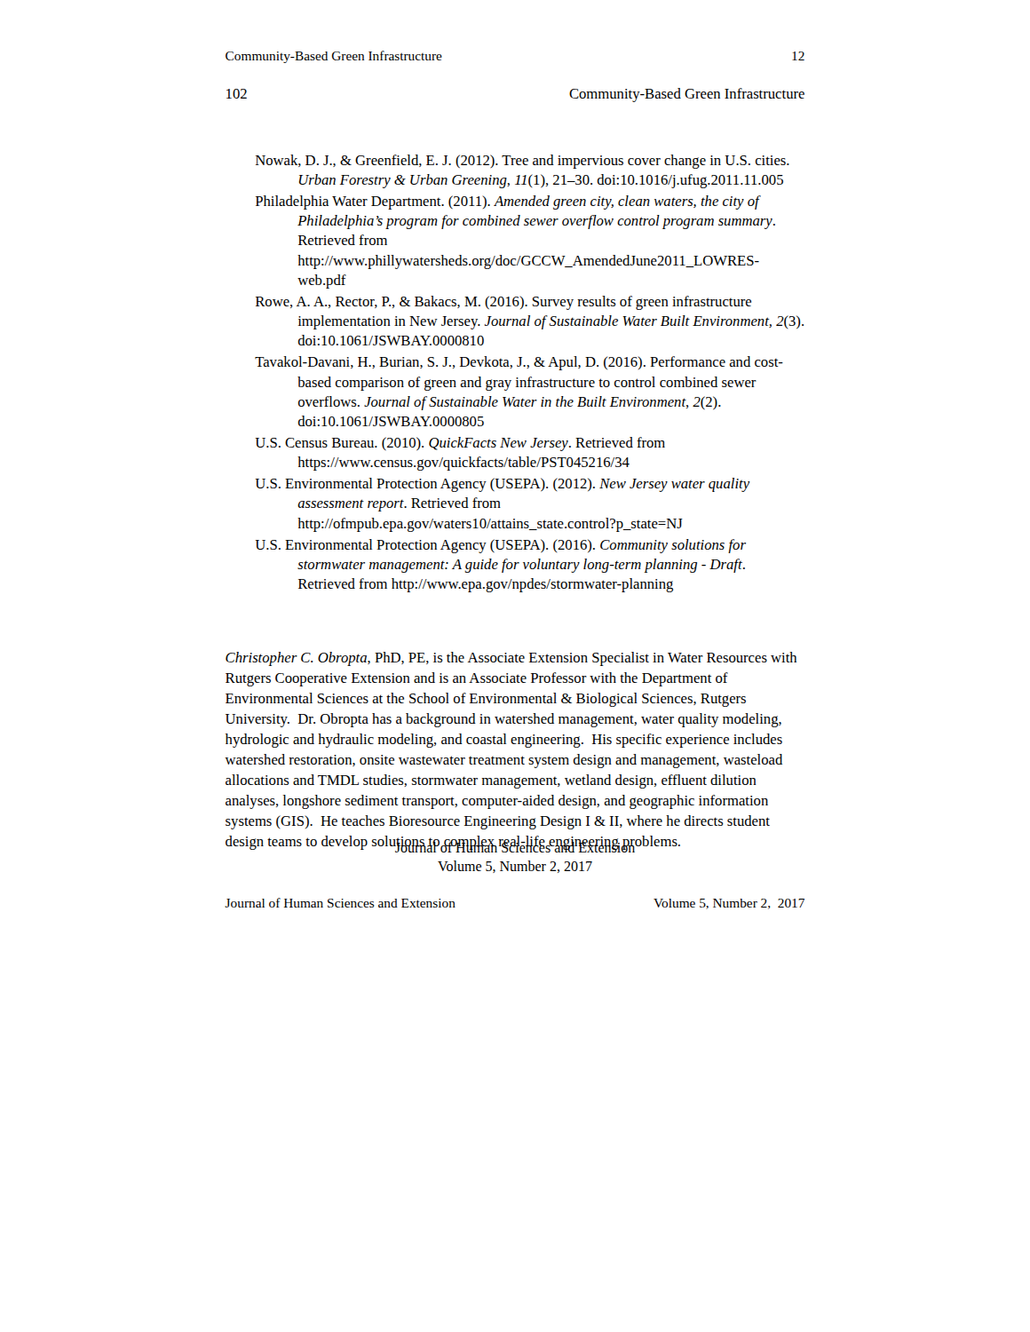Community-Based Green Infrastructure
12
102
Community-Based Green Infrastructure
Nowak, D. J., & Greenfield, E. J. (2012). Tree and impervious cover change in U.S. cities. Urban Forestry & Urban Greening, 11(1), 21–30. doi:10.1016/j.ufug.2011.11.005
Philadelphia Water Department. (2011). Amended green city, clean waters, the city of Philadelphia’s program for combined sewer overflow control program summary. Retrieved from http://www.phillywatersheds.org/doc/GCCW_AmendedJune2011_LOWRES-web.pdf
Rowe, A. A., Rector, P., & Bakacs, M. (2016). Survey results of green infrastructure implementation in New Jersey. Journal of Sustainable Water Built Environment, 2(3). doi:10.1061/JSWBAY.0000810
Tavakol-Davani, H., Burian, S. J., Devkota, J., & Apul, D. (2016). Performance and cost-based comparison of green and gray infrastructure to control combined sewer overflows. Journal of Sustainable Water in the Built Environment, 2(2). doi:10.1061/JSWBAY.0000805
U.S. Census Bureau. (2010). QuickFacts New Jersey. Retrieved from https://www.census.gov/quickfacts/table/PST045216/34
U.S. Environmental Protection Agency (USEPA). (2012). New Jersey water quality assessment report. Retrieved from http://ofmpub.epa.gov/waters10/attains_state.control?p_state=NJ
U.S. Environmental Protection Agency (USEPA). (2016). Community solutions for stormwater management: A guide for voluntary long-term planning - Draft. Retrieved from http://www.epa.gov/npdes/stormwater-planning
Christopher C. Obropta, PhD, PE, is the Associate Extension Specialist in Water Resources with Rutgers Cooperative Extension and is an Associate Professor with the Department of Environmental Sciences at the School of Environmental & Biological Sciences, Rutgers University. Dr. Obropta has a background in watershed management, water quality modeling, hydrologic and hydraulic modeling, and coastal engineering. His specific experience includes watershed restoration, onsite wastewater treatment system design and management, wasteload allocations and TMDL studies, stormwater management, wetland design, effluent dilution analyses, longshore sediment transport, computer-aided design, and geographic information systems (GIS). He teaches Bioresource Engineering Design I & II, where he directs student design teams to develop solutions to complex real-life engineering problems.
Journal of Human Sciences and Extension
Volume 5, Number 2, 2017
Journal of Human Sciences and Extension
Volume 5, Number 2, 2017